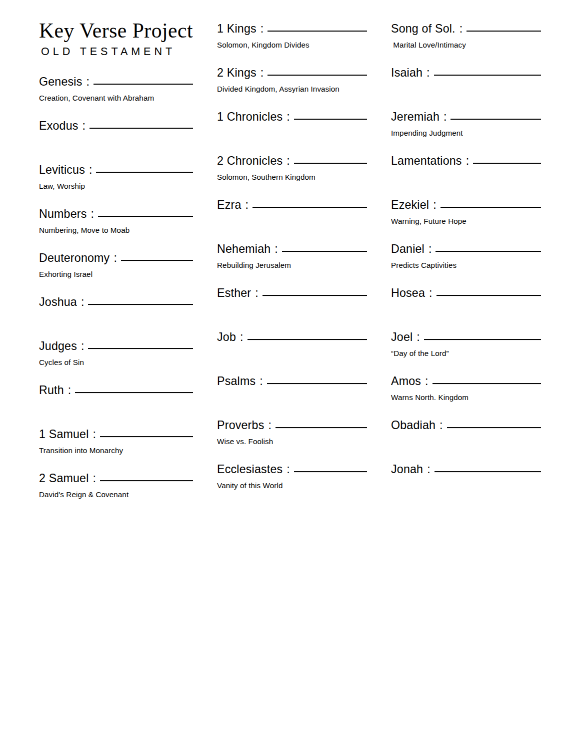Key Verse Project
Old Testament
Genesis:
Creation, Covenant with Abraham
Exodus:
Leviticus:
Law, Worship
Numbers:
Numbering, Move to Moab
Deuteronomy:
Exhorting Israel
Joshua:
Judges:
Cycles of Sin
Ruth:
1 Samuel:
Transition into Monarchy
2 Samuel:
David's Reign & Covenant
1 Kings:
Solomon, Kingdom Divides
2 Kings:
Divided Kingdom, Assyrian Invasion
1 Chronicles:
2 Chronicles:
Solomon, Southern Kingdom
Ezra:
Nehemiah:
Rebuilding Jerusalem
Esther:
Job:
Psalms:
Proverbs:
Wise vs. Foolish
Ecclesiastes:
Vanity of this World
Song of Sol.:
Marital Love/Intimacy
Isaiah:
Jeremiah:
Impending Judgment
Lamentations:
Ezekiel:
Warning, Future Hope
Daniel:
Predicts Captivities
Hosea:
Joel:
“Day of the Lord”
Amos:
Warns North. Kingdom
Obadiah:
Jonah: